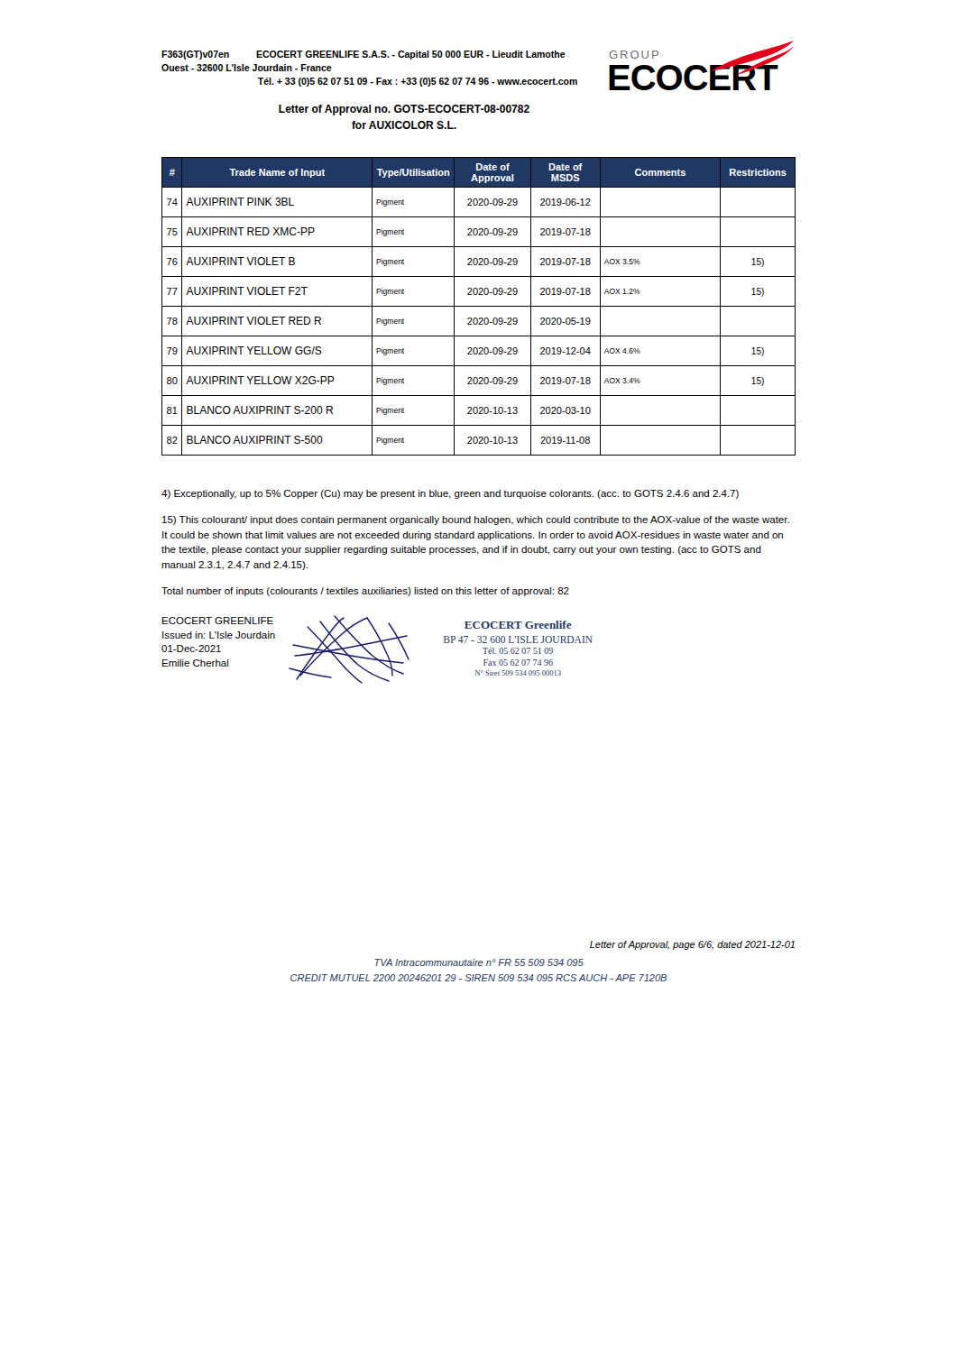F363(GT)v07en ECOCERT GREENLIFE S.A.S. - Capital 50 000 EUR - Lieudit Lamothe Ouest - 32600 L'Isle Jourdain - France
Tél. + 33 (0)5 62 07 51 09 - Fax : +33 (0)5 62 07 74 96 - www.ecocert.com
Letter of Approval no. GOTS-ECOCERT-08-00782
for AUXICOLOR S.L.
GROUP
ECOCERT
| # | Trade Name of Input | Type/Utilisation | Date of Approval | Date of MSDS | Comments | Restrictions |
| --- | --- | --- | --- | --- | --- | --- |
| 74 | AUXIPRINT PINK 3BL | Pigment | 2020-09-29 | 2019-06-12 | | |
| 75 | AUXIPRINT RED XMC-PP | Pigment | 2020-09-29 | 2019-07-18 | | |
| 76 | AUXIPRINT VIOLET B | Pigment | 2020-09-29 | 2019-07-18 | AOX 3.5% | 15) |
| 77 | AUXIPRINT VIOLET F2T | Pigment | 2020-09-29 | 2019-07-18 | AOX 1.2% | 15) |
| 78 | AUXIPRINT VIOLET RED R | Pigment | 2020-09-29 | 2020-05-19 | | |
| 79 | AUXIPRINT YELLOW GG/S | Pigment | 2020-09-29 | 2019-12-04 | AOX 4.6% | 15) |
| 80 | AUXIPRINT YELLOW X2G-PP | Pigment | 2020-09-29 | 2019-07-18 | AOX 3.4% | 15) |
| 81 | BLANCO AUXIPRINT S-200 R | Pigment | 2020-10-13 | 2020-03-10 | | |
| 82 | BLANCO AUXIPRINT S-500 | Pigment | 2020-10-13 | 2019-11-08 | | |
4) Exceptionally, up to 5% Copper (Cu) may be present in blue, green and turquoise colorants. (acc. to GOTS 2.4.6 and 2.4.7)
15) This colourant/ input does contain permanent organically bound halogen, which could contribute to the AOX-value of the waste water. It could be shown that limit values are not exceeded during standard applications. In order to avoid AOX-residues in waste water and on the textile, please contact your supplier regarding suitable processes, and if in doubt, carry out your own testing. (acc to GOTS and manual 2.3.1, 2.4.7 and 2.4.15).
Total number of inputs (colourants / textiles auxiliaries) listed on this letter of approval: 82
ECOCERT GREENLIFE
Issued in: L'Isle Jourdain
01-Dec-2021
Emilie Cherhal
ECOCERT Greenlife
BP 47 - 32 600 L'ISLE JOURDAIN
Tél. 05 62 07 51 09
Fax 05 62 07 74 96
N° Siret 509 534 095 00013
Letter of Approval, page 6/6, dated 2021-12-01
TVA Intracommunautaire n° FR 55 509 534 095
CREDIT MUTUEL 2200 20246201 29 - SIREN 509 534 095 RCS AUCH - APE 7120B